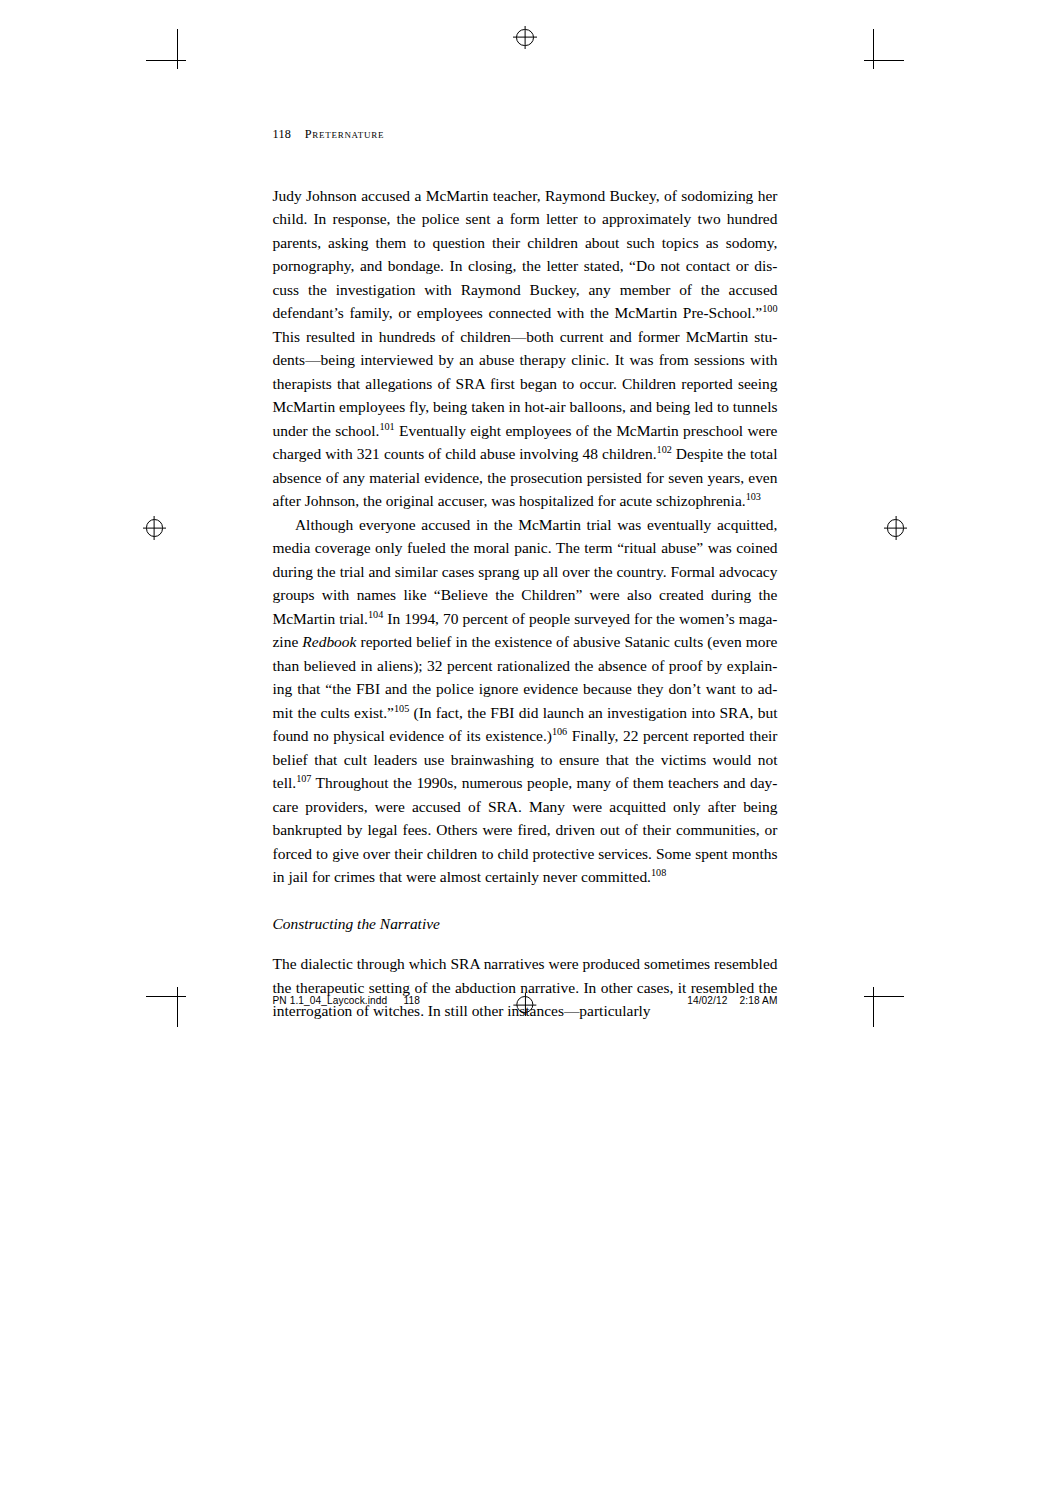118 Preternature
Judy Johnson accused a McMartin teacher, Raymond Buckey, of sodomizing her child. In response, the police sent a form letter to approximately two hundred parents, asking them to question their children about such topics as sodomy, pornography, and bondage. In closing, the letter stated, “Do not contact or discuss the investigation with Raymond Buckey, any member of the accused defendant’s family, or employees connected with the McMartin Pre-School.”100 This resulted in hundreds of children—both current and former McMartin students—being interviewed by an abuse therapy clinic. It was from sessions with therapists that allegations of SRA first began to occur. Children reported seeing McMartin employees fly, being taken in hot-air balloons, and being led to tunnels under the school.101 Eventually eight employees of the McMartin preschool were charged with 321 counts of child abuse involving 48 children.102 Despite the total absence of any material evidence, the prosecution persisted for seven years, even after Johnson, the original accuser, was hospitalized for acute schizophrenia.103
Although everyone accused in the McMartin trial was eventually acquitted, media coverage only fueled the moral panic. The term “ritual abuse” was coined during the trial and similar cases sprang up all over the country. Formal advocacy groups with names like “Believe the Children” were also created during the McMartin trial.104 In 1994, 70 percent of people surveyed for the women’s magazine Redbook reported belief in the existence of abusive Satanic cults (even more than believed in aliens); 32 percent rationalized the absence of proof by explaining that “the FBI and the police ignore evidence because they don’t want to admit the cults exist.”105 (In fact, the FBI did launch an investigation into SRA, but found no physical evidence of its existence.)106 Finally, 22 percent reported their belief that cult leaders use brainwashing to ensure that the victims would not tell.107 Throughout the 1990s, numerous people, many of them teachers and day-care providers, were accused of SRA. Many were acquitted only after being bankrupted by legal fees. Others were fired, driven out of their communities, or forced to give over their children to child protective services. Some spent months in jail for crimes that were almost certainly never committed.108
Constructing the Narrative
The dialectic through which SRA narratives were produced sometimes resembled the therapeutic setting of the abduction narrative. In other cases, it resembled the interrogation of witches. In still other instances—particularly
PN 1.1_04_Laycock.indd118
14/02/122:18 AM